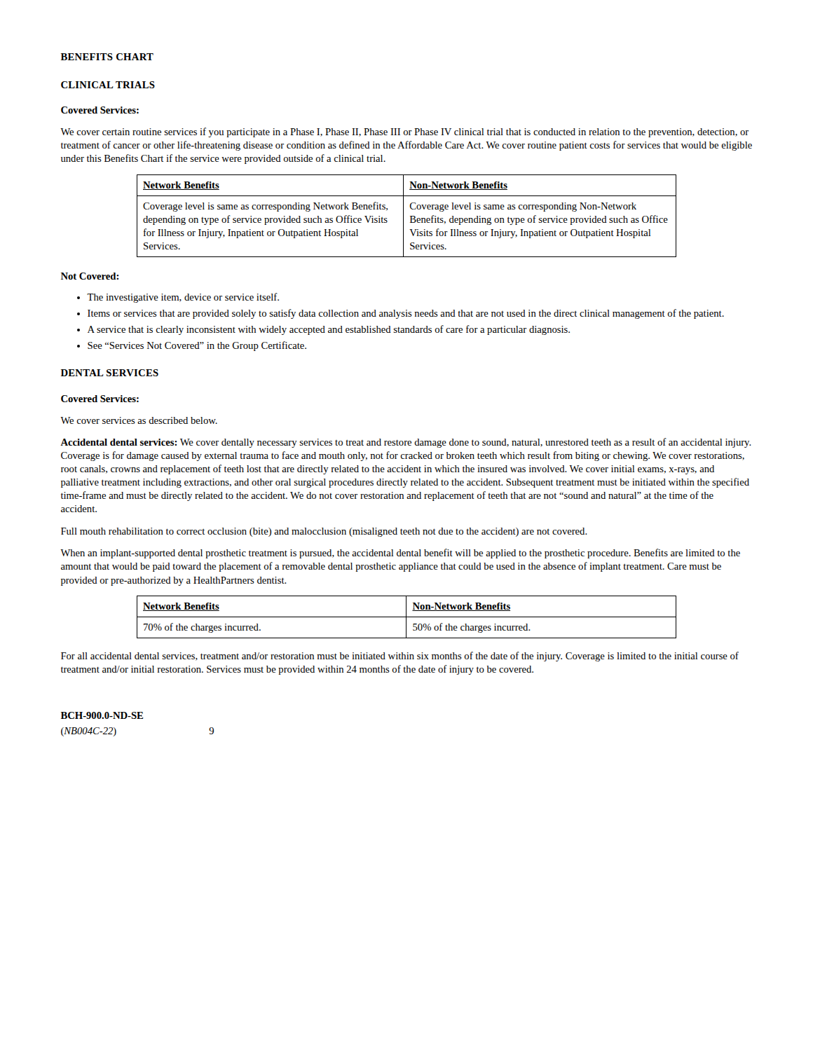BENEFITS CHART
CLINICAL TRIALS
Covered Services:
We cover certain routine services if you participate in a Phase I, Phase II, Phase III or Phase IV clinical trial that is conducted in relation to the prevention, detection, or treatment of cancer or other life-threatening disease or condition as defined in the Affordable Care Act. We cover routine patient costs for services that would be eligible under this Benefits Chart if the service were provided outside of a clinical trial.
| Network Benefits | Non-Network Benefits |
| --- | --- |
| Coverage level is same as corresponding Network Benefits, depending on type of service provided such as Office Visits for Illness or Injury, Inpatient or Outpatient Hospital Services. | Coverage level is same as corresponding Non-Network Benefits, depending on type of service provided such as Office Visits for Illness or Injury, Inpatient or Outpatient Hospital Services. |
Not Covered:
The investigative item, device or service itself.
Items or services that are provided solely to satisfy data collection and analysis needs and that are not used in the direct clinical management of the patient.
A service that is clearly inconsistent with widely accepted and established standards of care for a particular diagnosis.
See “Services Not Covered” in the Group Certificate.
DENTAL SERVICES
Covered Services:
We cover services as described below.
Accidental dental services: We cover dentally necessary services to treat and restore damage done to sound, natural, unrestored teeth as a result of an accidental injury. Coverage is for damage caused by external trauma to face and mouth only, not for cracked or broken teeth which result from biting or chewing. We cover restorations, root canals, crowns and replacement of teeth lost that are directly related to the accident in which the insured was involved. We cover initial exams, x-rays, and palliative treatment including extractions, and other oral surgical procedures directly related to the accident. Subsequent treatment must be initiated within the specified time-frame and must be directly related to the accident. We do not cover restoration and replacement of teeth that are not “sound and natural” at the time of the accident.
Full mouth rehabilitation to correct occlusion (bite) and malocclusion (misaligned teeth not due to the accident) are not covered.
When an implant-supported dental prosthetic treatment is pursued, the accidental dental benefit will be applied to the prosthetic procedure. Benefits are limited to the amount that would be paid toward the placement of a removable dental prosthetic appliance that could be used in the absence of implant treatment. Care must be provided or pre-authorized by a HealthPartners dentist.
| Network Benefits | Non-Network Benefits |
| --- | --- |
| 70% of the charges incurred. | 50% of the charges incurred. |
For all accidental dental services, treatment and/or restoration must be initiated within six months of the date of the injury. Coverage is limited to the initial course of treatment and/or initial restoration. Services must be provided within 24 months of the date of injury to be covered.
BCH-900.0-ND-SE
(NB004C-22)9